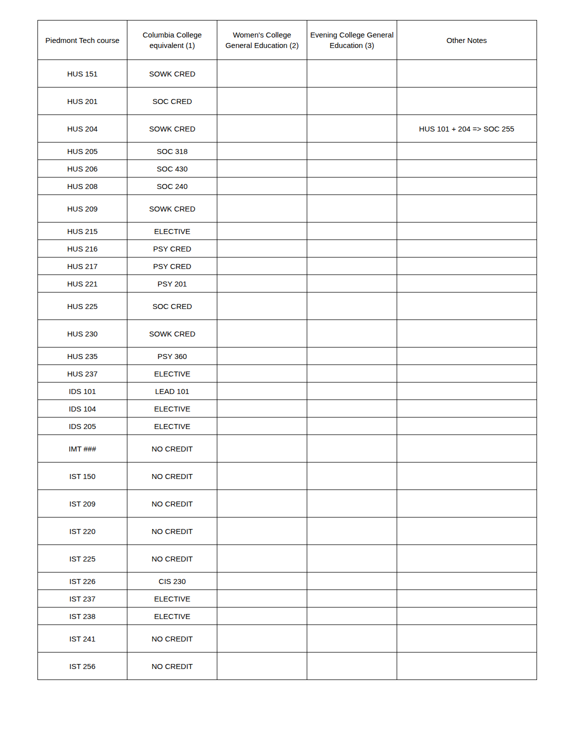| Piedmont Tech course | Columbia College equivalent (1) | Women's College General Education (2) | Evening College General Education (3) | Other Notes |
| --- | --- | --- | --- | --- |
| HUS 151 | SOWK CRED | | | |
| HUS 201 | SOC CRED | | | |
| HUS 204 | SOWK CRED | | | HUS 101 + 204 => SOC 255 |
| HUS 205 | SOC 318 | | | |
| HUS 206 | SOC 430 | | | |
| HUS 208 | SOC 240 | | | |
| HUS 209 | SOWK CRED | | | |
| HUS 215 | ELECTIVE | | | |
| HUS 216 | PSY CRED | | | |
| HUS 217 | PSY CRED | | | |
| HUS 221 | PSY 201 | | | |
| HUS 225 | SOC CRED | | | |
| HUS 230 | SOWK CRED | | | |
| HUS 235 | PSY 360 | | | |
| HUS 237 | ELECTIVE | | | |
| IDS 101 | LEAD 101 | | | |
| IDS 104 | ELECTIVE | | | |
| IDS 205 | ELECTIVE | | | |
| IMT ### | NO CREDIT | | | |
| IST 150 | NO CREDIT | | | |
| IST 209 | NO CREDIT | | | |
| IST 220 | NO CREDIT | | | |
| IST 225 | NO CREDIT | | | |
| IST 226 | CIS 230 | | | |
| IST 237 | ELECTIVE | | | |
| IST 238 | ELECTIVE | | | |
| IST 241 | NO CREDIT | | | |
| IST 256 | NO CREDIT | | | |